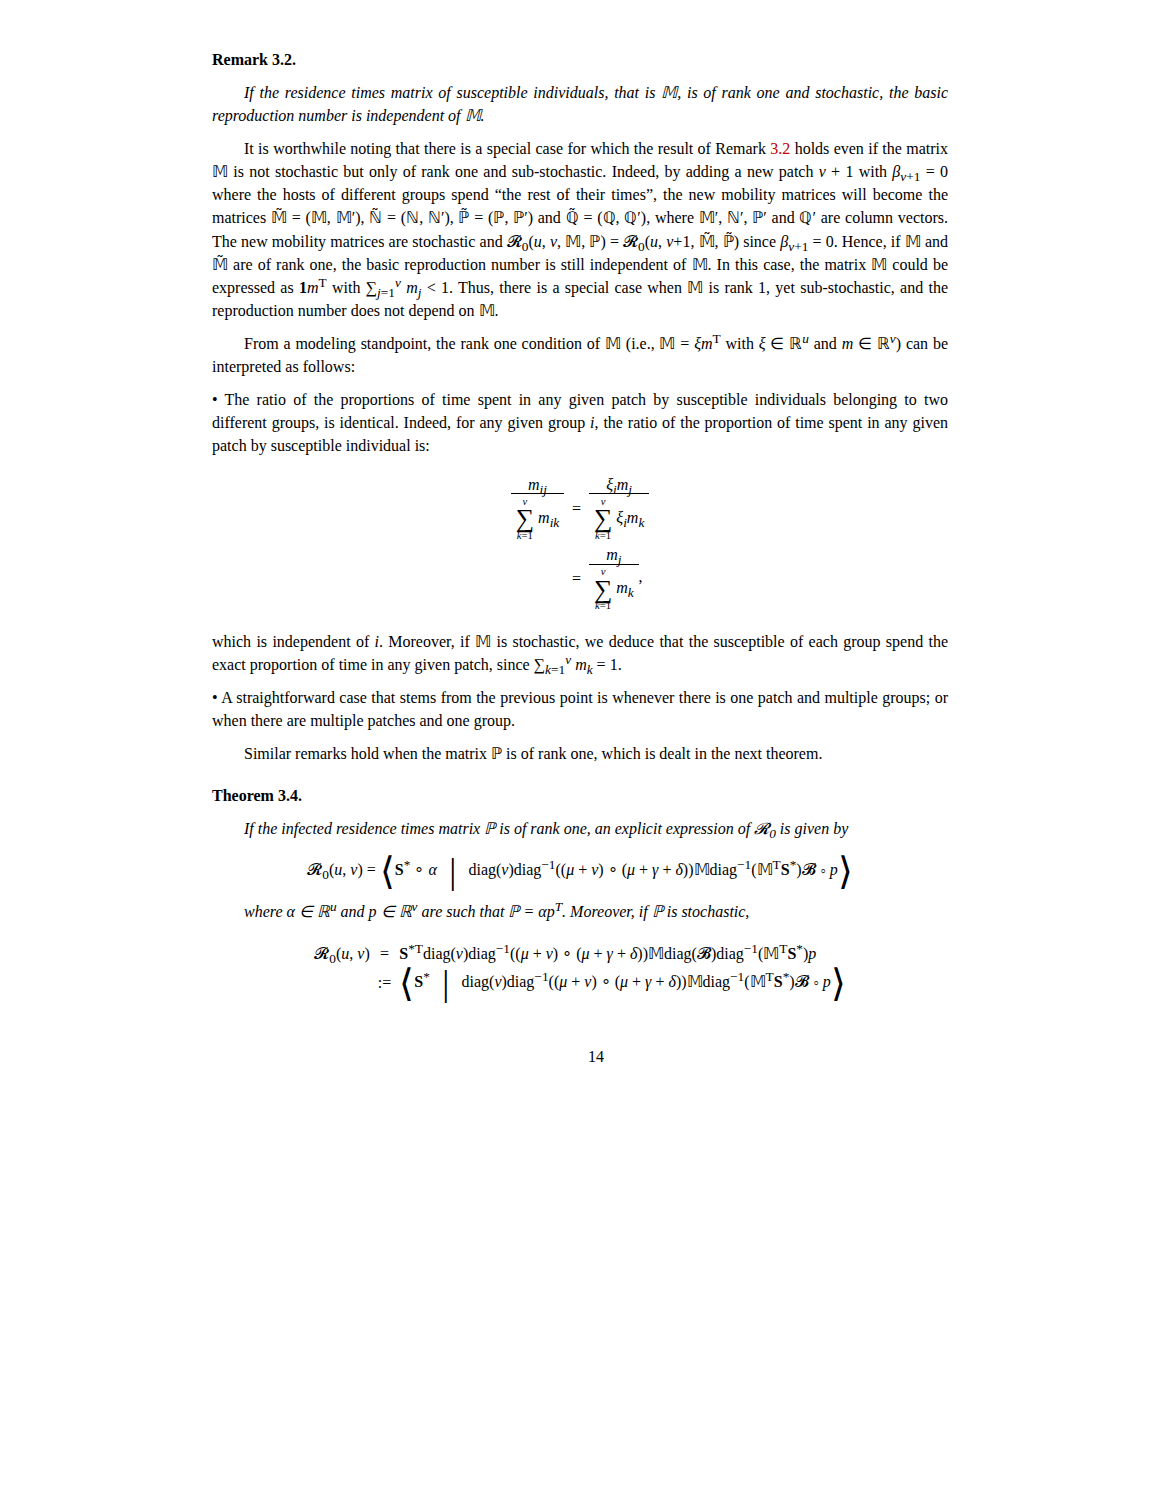Remark 3.2.
If the residence times matrix of susceptible individuals, that is 𝕄, is of rank one and stochastic, the basic reproduction number is independent of 𝕄.
It is worthwhile noting that there is a special case for which the result of Remark 3.2 holds even if the matrix 𝕄 is not stochastic but only of rank one and sub-stochastic. Indeed, by adding a new patch v + 1 with βv+1 = 0 where the hosts of different groups spend “the rest of their times”, the new mobility matrices will become the matrices 𝕄̃ = (𝕄, 𝕄′), ℕ̃ = (ℕ, ℕ′), ℙ̃ = (ℙ, ℙ′) and ℚ̃ = (ℚ, ℚ′), where 𝕄′, ℕ′, ℙ′ and ℚ′ are column vectors. The new mobility matrices are stochastic and 𝓡0(u, v, 𝕄, ℙ) = 𝓡0(u, v+1, 𝕄̃, ℙ̃) since βv+1 = 0. Hence, if 𝕄 and 𝕄̃ are of rank one, the basic reproduction number is still independent of 𝕄. In this case, the matrix 𝕄 could be expressed as 1 mT with ∑j=1v mj < 1. Thus, there is a special case when 𝕄 is rank 1, yet sub-stochastic, and the reproduction number does not depend on 𝕄.
From a modeling standpoint, the rank one condition of 𝕄 (i.e., 𝕄 = ξmT with ξ ∈ ℝu and m ∈ ℝv) can be interpreted as follows:
• The ratio of the proportions of time spent in any given patch by susceptible individuals belonging to two different groups, is identical. Indeed, for any given group i, the ratio of the proportion of time spent in any given patch by susceptible individual is:
| m ij v ∑ k =1 m ik | = | ξ i m j v ∑ k =1 ξ i m k |
| | = | m j v ∑ k =1 m k , |
which is independent of i. Moreover, if 𝕄 is stochastic, we deduce that the susceptible of each group spend the exact proportion of time in any given patch, since ∑k=1v mk = 1.
• A straightforward case that stems from the previous point is whenever there is one patch and multiple groups; or when there are multiple patches and one group.
Similar remarks hold when the matrix ℙ is of rank one, which is dealt in the next theorem.
Theorem 3.4.
If the infected residence times matrix ℙ is of rank one, an explicit expression of 𝓡0 is given by
𝓡0(u, v) = ⟨S* ∘ α|diag(ν)diag−1((μ + ν) ∘ (μ + γ + δ))𝕄diag−1(𝕄TS*)𝓑 ∘ p⟩
where α ∈ ℝu and p ∈ ℝv are such that ℙ = αpT. Moreover, if ℙ is stochastic,
| 𝓡 0 ( u , v ) | = | S *T diag( ν )diag −1 (( μ + ν ) ∘ ( μ + γ + δ ))𝕄diag(𝓑)diag −1 (𝕄 T S * ) p |
| | := | ⟨ S * / diag( ν )diag −1 (( μ + ν ) ∘ ( μ + γ + δ ))𝕄diag −1 (𝕄 T S * )𝓑 ∘ p ⟩ |
14